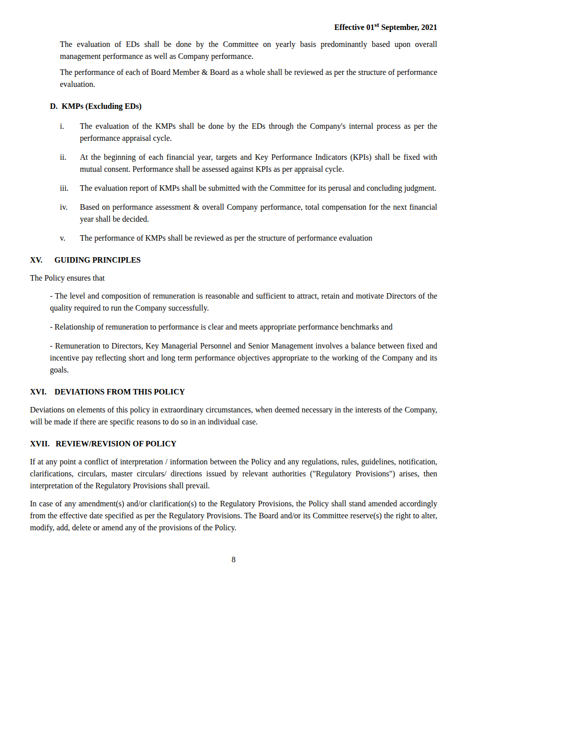Effective 01st September, 2021
The evaluation of EDs shall be done by the Committee on yearly basis predominantly based upon overall management performance as well as Company performance.
The performance of each of Board Member & Board as a whole shall be reviewed as per the structure of performance evaluation.
D. KMPs (Excluding EDs)
The evaluation of the KMPs shall be done by the EDs through the Company's internal process as per the performance appraisal cycle.
At the beginning of each financial year, targets and Key Performance Indicators (KPIs) shall be fixed with mutual consent. Performance shall be assessed against KPIs as per appraisal cycle.
The evaluation report of KMPs shall be submitted with the Committee for its perusal and concluding judgment.
Based on performance assessment & overall Company performance, total compensation for the next financial year shall be decided.
The performance of KMPs shall be reviewed as per the structure of performance evaluation
XV. GUIDING PRINCIPLES
The Policy ensures that
- The level and composition of remuneration is reasonable and sufficient to attract, retain and motivate Directors of the quality required to run the Company successfully.
- Relationship of remuneration to performance is clear and meets appropriate performance benchmarks and
- Remuneration to Directors, Key Managerial Personnel and Senior Management involves a balance between fixed and incentive pay reflecting short and long term performance objectives appropriate to the working of the Company and its goals.
XVI. DEVIATIONS FROM THIS POLICY
Deviations on elements of this policy in extraordinary circumstances, when deemed necessary in the interests of the Company, will be made if there are specific reasons to do so in an individual case.
XVII. REVIEW/REVISION OF POLICY
If at any point a conflict of interpretation / information between the Policy and any regulations, rules, guidelines, notification, clarifications, circulars, master circulars/ directions issued by relevant authorities ("Regulatory Provisions") arises, then interpretation of the Regulatory Provisions shall prevail.
In case of any amendment(s) and/or clarification(s) to the Regulatory Provisions, the Policy shall stand amended accordingly from the effective date specified as per the Regulatory Provisions. The Board and/or its Committee reserve(s) the right to alter, modify, add, delete or amend any of the provisions of the Policy.
8